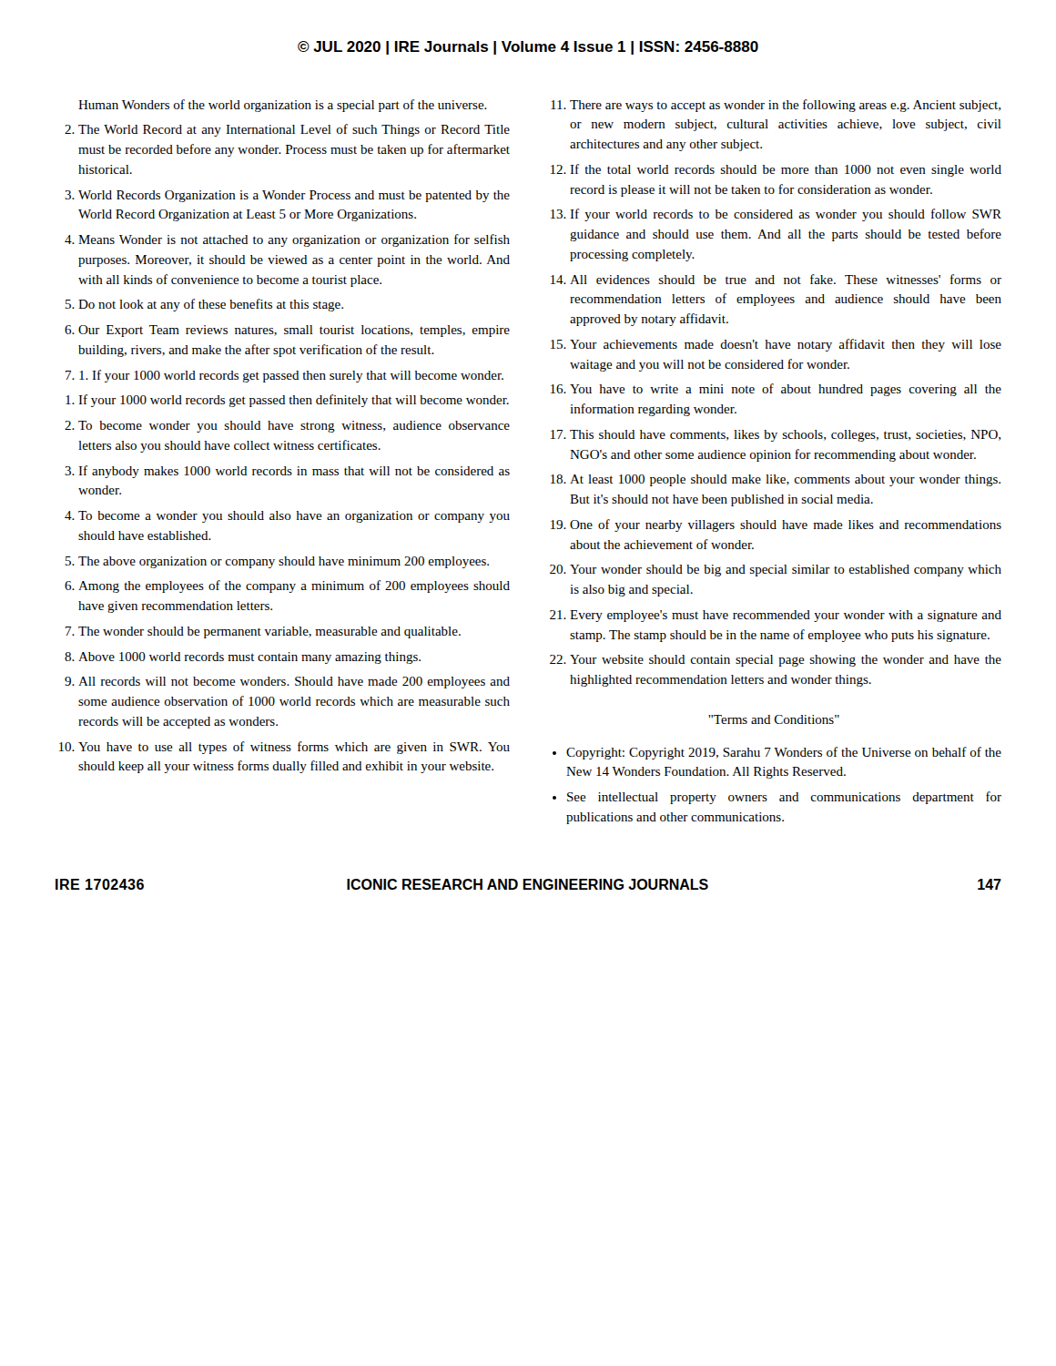© JUL 2020 | IRE Journals | Volume 4 Issue 1 | ISSN: 2456-8880
Human Wonders of the world organization is a special part of the universe.
The World Record at any International Level of such Things or Record Title must be recorded before any wonder. Process must be taken up for aftermarket historical.
World Records Organization is a Wonder Process and must be patented by the World Record Organization at Least 5 or More Organizations.
Means Wonder is not attached to any organization or organization for selfish purposes. Moreover, it should be viewed as a center point in the world. And with all kinds of convenience to become a tourist place.
Do not look at any of these benefits at this stage.
Our Export Team reviews natures, small tourist locations, temples, empire building, rivers, and make the after spot verification of the result.
1. If your 1000 world records get passed then surely that will become wonder.
If your 1000 world records get passed then definitely that will become wonder.
To become wonder you should have strong witness, audience observance letters also you should have collect witness certificates.
If anybody makes 1000 world records in mass that will not be considered as wonder.
To become a wonder you should also have an organization or company you should have established.
The above organization or company should have minimum 200 employees.
Among the employees of the company a minimum of 200 employees should have given recommendation letters.
The wonder should be permanent variable, measurable and qualitable.
Above 1000 world records must contain many amazing things.
All records will not become wonders. Should have made 200 employees and some audience observation of 1000 world records which are measurable such records will be accepted as wonders.
You have to use all types of witness forms which are given in SWR. You should keep all your witness forms dually filled and exhibit in your website.
There are ways to accept as wonder in the following areas e.g. Ancient subject, or new modern subject, cultural activities achieve, love subject, civil architectures and any other subject.
If the total world records should be more than 1000 not even single world record is please it will not be taken to for consideration as wonder.
If your world records to be considered as wonder you should follow SWR guidance and should use them. And all the parts should be tested before processing completely.
All evidences should be true and not fake. These witnesses' forms or recommendation letters of employees and audience should have been approved by notary affidavit.
Your achievements made doesn't have notary affidavit then they will lose waitage and you will not be considered for wonder.
You have to write a mini note of about hundred pages covering all the information regarding wonder.
This should have comments, likes by schools, colleges, trust, societies, NPO, NGO's and other some audience opinion for recommending about wonder.
At least 1000 people should make like, comments about your wonder things. But it's should not have been published in social media.
One of your nearby villagers should have made likes and recommendations about the achievement of wonder.
Your wonder should be big and special similar to established company which is also big and special.
Every employee's must have recommended your wonder with a signature and stamp. The stamp should be in the name of employee who puts his signature.
Your website should contain special page showing the wonder and have the highlighted recommendation letters and wonder things.
"Terms and Conditions"
Copyright: Copyright 2019, Sarahu 7 Wonders of the Universe on behalf of the New 14 Wonders Foundation. All Rights Reserved.
See intellectual property owners and communications department for publications and other communications.
IRE 1702436
ICONIC RESEARCH AND ENGINEERING JOURNALS
147